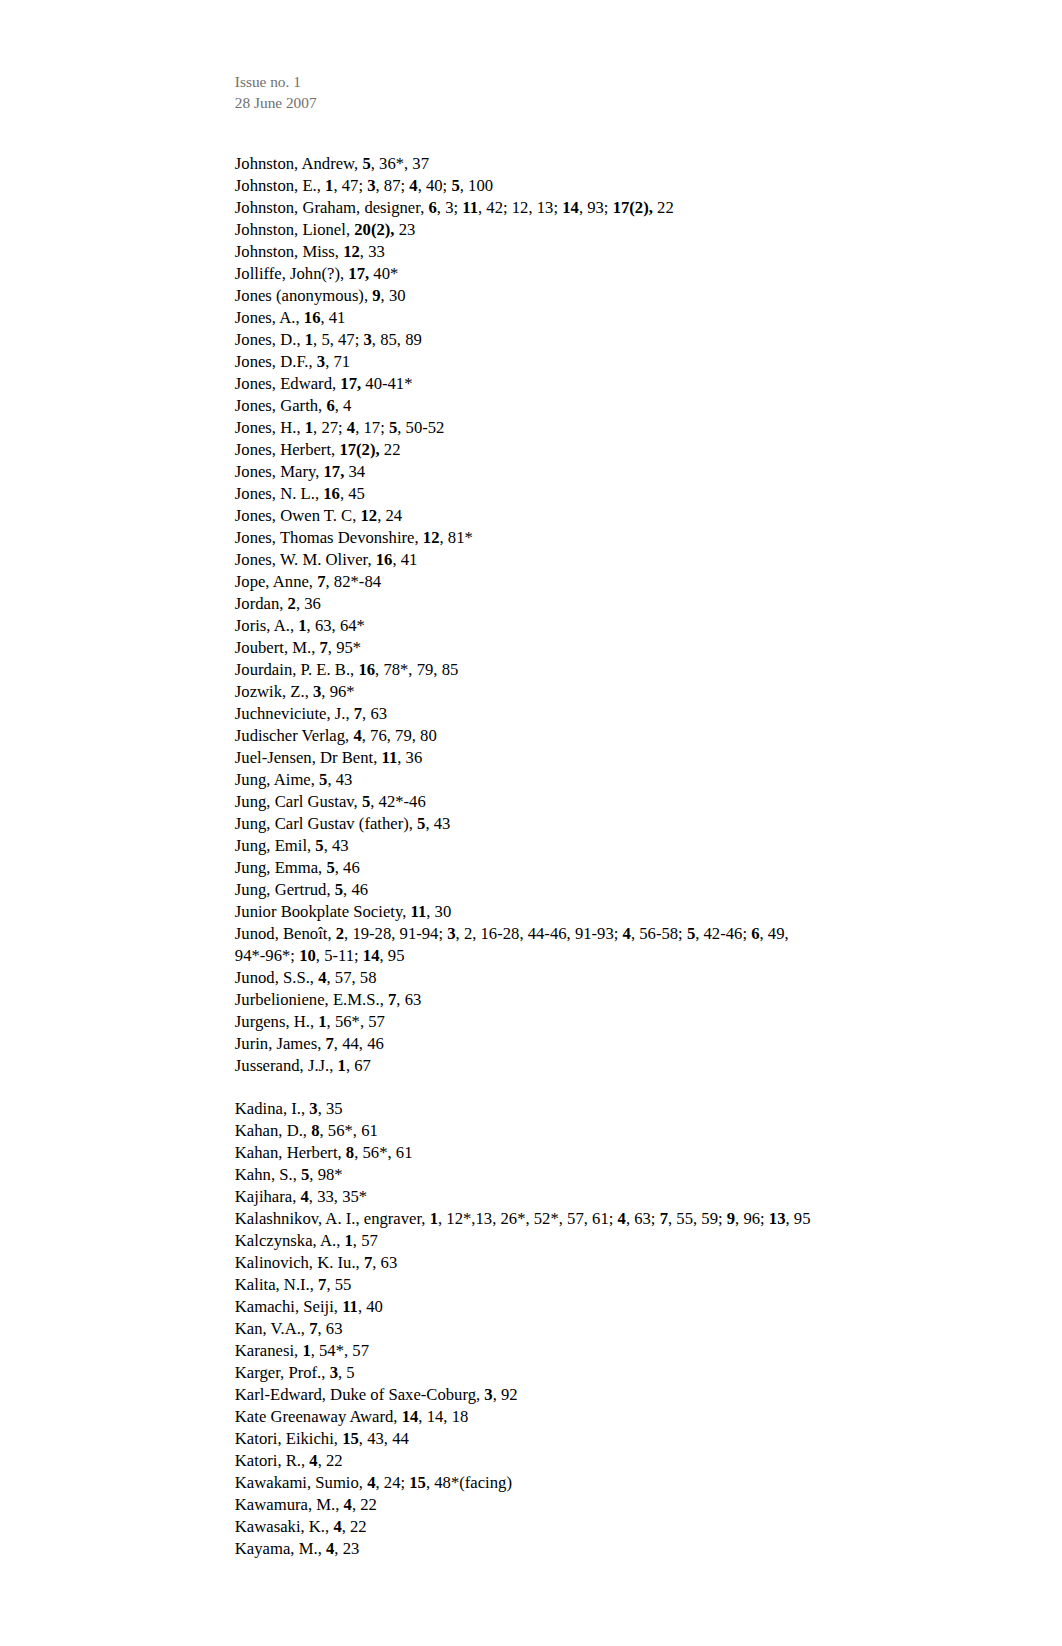Issue no. 1
28 June 2007
Johnston, Andrew, 5, 36*, 37
Johnston, E., 1, 47; 3, 87; 4, 40; 5, 100
Johnston, Graham, designer, 6, 3; 11, 42; 12, 13; 14, 93; 17(2), 22
Johnston, Lionel, 20(2), 23
Johnston, Miss, 12, 33
Jolliffe, John(?), 17, 40*
Jones (anonymous), 9, 30
Jones, A., 16, 41
Jones, D., 1, 5, 47; 3, 85, 89
Jones, D.F., 3, 71
Jones, Edward, 17, 40-41*
Jones, Garth, 6, 4
Jones, H., 1, 27; 4, 17; 5, 50-52
Jones, Herbert, 17(2), 22
Jones, Mary, 17, 34
Jones, N. L., 16, 45
Jones, Owen T. C, 12, 24
Jones, Thomas Devonshire, 12, 81*
Jones, W. M. Oliver, 16, 41
Jope, Anne, 7, 82*-84
Jordan, 2, 36
Joris, A., 1, 63, 64*
Joubert, M., 7, 95*
Jourdain, P. E. B., 16, 78*, 79, 85
Jozwik, Z., 3, 96*
Juchneviciute, J., 7, 63
Judischer Verlag, 4, 76, 79, 80
Juel-Jensen, Dr Bent, 11, 36
Jung, Aime, 5, 43
Jung, Carl Gustav, 5, 42*-46
Jung, Carl Gustav (father), 5, 43
Jung, Emil, 5, 43
Jung, Emma, 5, 46
Jung, Gertrud, 5, 46
Junior Bookplate Society, 11, 30
Junod, Benoît, 2, 19-28, 91-94; 3, 2, 16-28, 44-46, 91-93; 4, 56-58; 5, 42-46; 6, 49, 94*-96*; 10, 5-11; 14, 95
Junod, S.S., 4, 57, 58
Jurbelioniene, E.M.S., 7, 63
Jurgens, H., 1, 56*, 57
Jurin, James, 7, 44, 46
Jusserand, J.J., 1, 67
Kadina, I., 3, 35
Kahan, D., 8, 56*, 61
Kahan, Herbert, 8, 56*, 61
Kahn, S., 5, 98*
Kajihara, 4, 33, 35*
Kalashnikov, A. I., engraver, 1, 12*,13, 26*, 52*, 57, 61; 4, 63; 7, 55, 59; 9, 96; 13, 95
Kalczynska, A., 1, 57
Kalinovich, K. Iu., 7, 63
Kalita, N.I., 7, 55
Kamachi, Seiji, 11, 40
Kan, V.A., 7, 63
Karanesi, 1, 54*, 57
Karger, Prof., 3, 5
Karl-Edward, Duke of Saxe-Coburg, 3, 92
Kate Greenaway Award, 14, 14, 18
Katori, Eikichi, 15, 43, 44
Katori, R., 4, 22
Kawakami, Sumio, 4, 24; 15, 48*(facing)
Kawamura, M., 4, 22
Kawasaki, K., 4, 22
Kayama, M., 4, 23